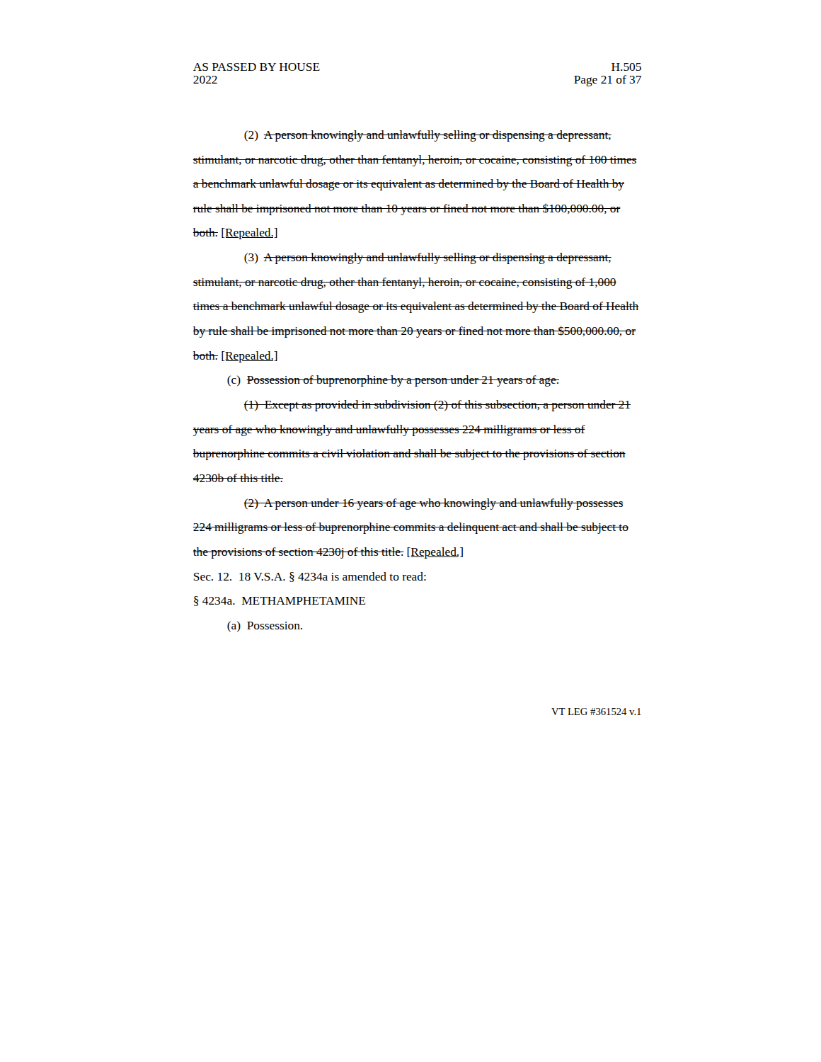AS PASSED BY HOUSE 2022
H.505 Page 21 of 37
(2) A person knowingly and unlawfully selling or dispensing a depressant, stimulant, or narcotic drug, other than fentanyl, heroin, or cocaine, consisting of 100 times a benchmark unlawful dosage or its equivalent as determined by the Board of Health by rule shall be imprisoned not more than 10 years or fined not more than $100,000.00, or both. [Repealed.]
(3) A person knowingly and unlawfully selling or dispensing a depressant, stimulant, or narcotic drug, other than fentanyl, heroin, or cocaine, consisting of 1,000 times a benchmark unlawful dosage or its equivalent as determined by the Board of Health by rule shall be imprisoned not more than 20 years or fined not more than $500,000.00, or both. [Repealed.]
(c) Possession of buprenorphine by a person under 21 years of age.
(1) Except as provided in subdivision (2) of this subsection, a person under 21 years of age who knowingly and unlawfully possesses 224 milligrams or less of buprenorphine commits a civil violation and shall be subject to the provisions of section 4230b of this title.
(2) A person under 16 years of age who knowingly and unlawfully possesses 224 milligrams or less of buprenorphine commits a delinquent act and shall be subject to the provisions of section 4230j of this title. [Repealed.]
Sec. 12. 18 V.S.A. § 4234a is amended to read:
§ 4234a. METHAMPHETAMINE
(a) Possession.
VT LEG #361524 v.1